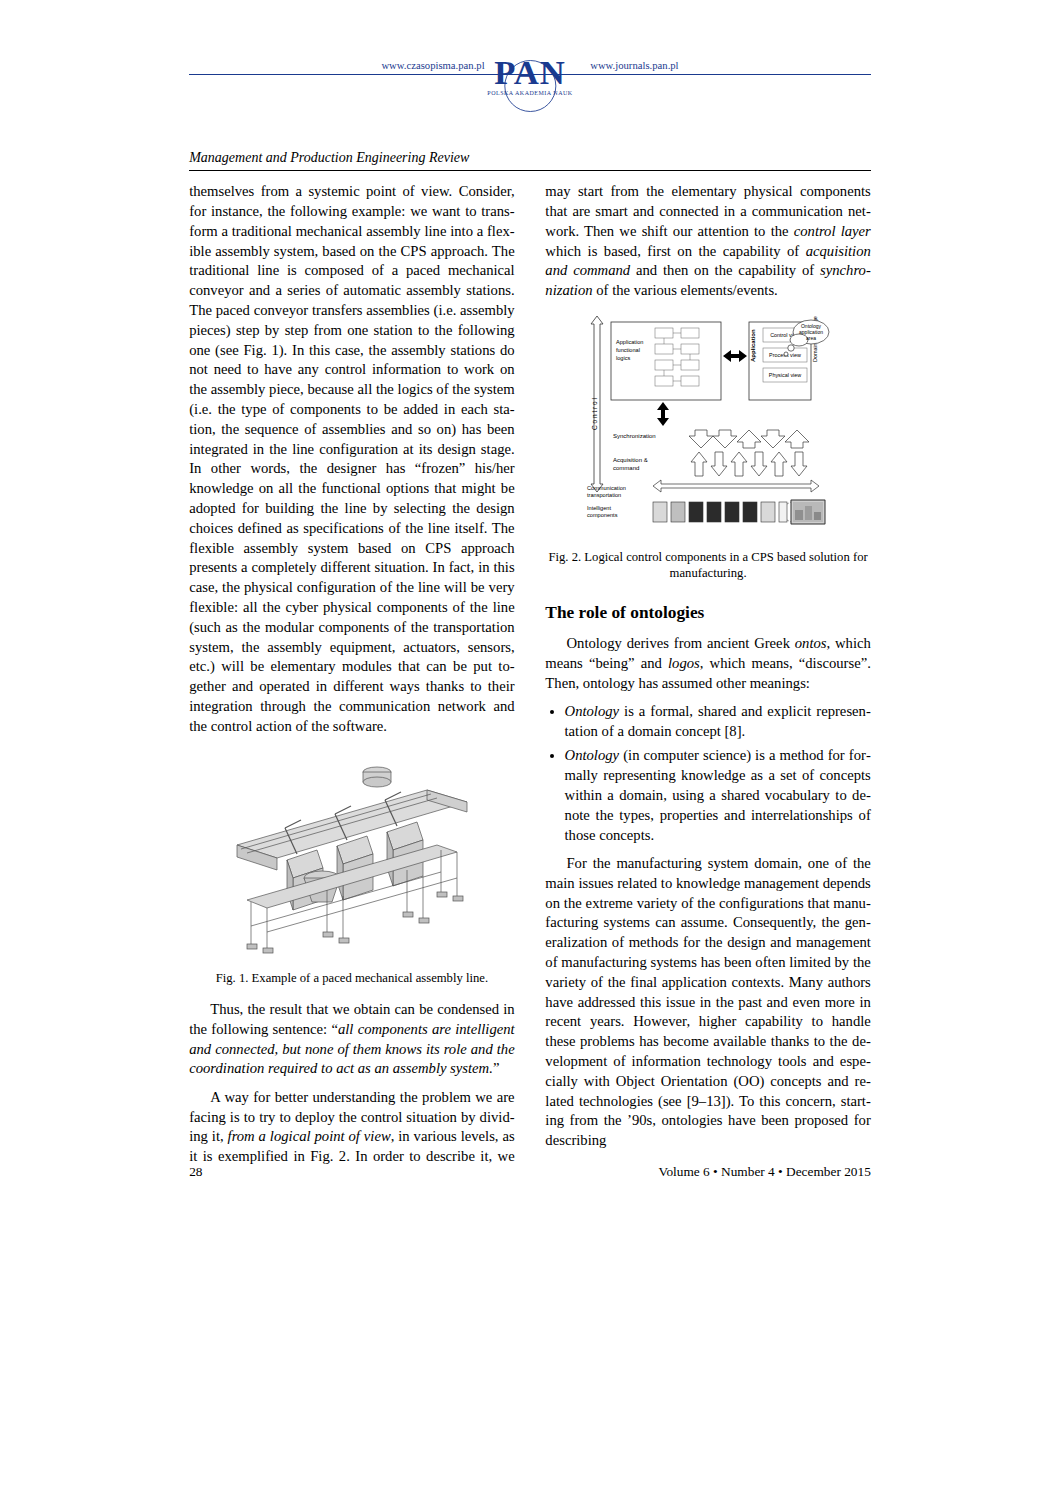www.czasopisma.pan.pl www.journals.pan.pl
PAN
POLSKA AKADEMIA NAUK
Management and Production Engineering Review
themselves from a systemic point of view. Consider, for instance, the following example: we want to transform a traditional mechanical assembly line into a flexible assembly system, based on the CPS approach. The traditional line is composed of a paced mechanical conveyor and a series of automatic assembly stations. The paced conveyor transfers assemblies (i.e. assembly pieces) step by step from one station to the following one (see Fig. 1). In this case, the assembly stations do not need to have any control information to work on the assembly piece, because all the logics of the system (i.e. the type of components to be added in each station, the sequence of assemblies and so on) has been integrated in the line configuration at its design stage. In other words, the designer has “frozen” his/her knowledge on all the functional options that might be adopted for building the line by selecting the design choices defined as specifications of the line itself. The flexible assembly system based on CPS approach presents a completely different situation. In fact, in this case, the physical configuration of the line will be very flexible: all the cyber physical components of the line (such as the modular components of the transportation system, the assembly equipment, actuators, sensors, etc.) will be elementary modules that can be put together and operated in different ways thanks to their integration through the communication network and the control action of the software.
Fig. 1. Example of a paced mechanical assembly line.
Thus, the result that we obtain can be condensed in the following sentence: “all components are intelligent and connected, but none of them knows its role and the coordination required to act as an assembly system.”
A way for better understanding the problem we are facing is to try to deploy the control situation by dividing it, from a logical point of view, in various levels, as it is exemplified in Fig. 2. In order to describe it, we may start from the elementary physical components that are smart and connected in a communication network. Then we shift our attention to the control layer which is based, first on the capability of acquisition and command and then on the capability of synchronization of the various elements/events.
C o n t r o l Application functional logics Application Control view Process view Physical view Domain knowledge Ontology application area Synchronization Acquisition & command Communication transportation Intelligent components
Fig. 2. Logical control components in a CPS based solution for manufacturing.
The role of ontologies
Ontology derives from ancient Greek ontos, which means “being” and logos, which means, “discourse”. Then, ontology has assumed other meanings:
Ontology is a formal, shared and explicit representation of a domain concept [8].
Ontology (in computer science) is a method for formally representing knowledge as a set of concepts within a domain, using a shared vocabulary to denote the types, properties and interrelationships of those concepts.
For the manufacturing system domain, one of the main issues related to knowledge management depends on the extreme variety of the configurations that manufacturing systems can assume. Consequently, the generalization of methods for the design and management of manufacturing systems has been often limited by the variety of the final application contexts. Many authors have addressed this issue in the past and even more in recent years. However, higher capability to handle these problems has become available thanks to the development of information technology tools and especially with Object Orientation (OO) concepts and related technologies (see [9–13]). To this concern, starting from the ’90s, ontologies have been proposed for describing
28 Volume 6 • Number 4 • December 2015